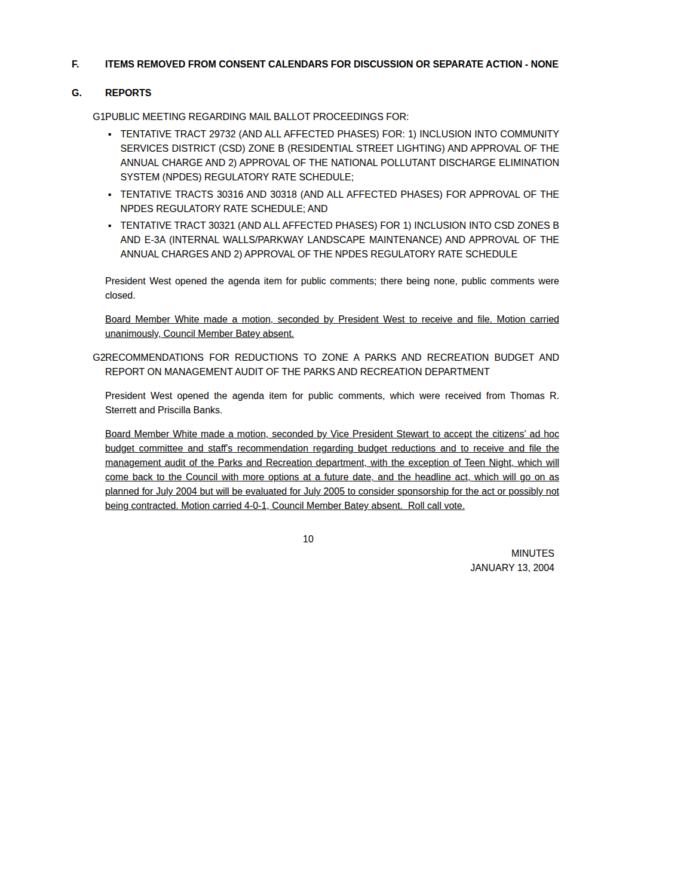F.
Items removed from consent calendars for discussion or separate action - none
G.
Reports
G1.
Public meeting regarding mail ballot proceedings for:
Tentative Tract 29732 (and all affected phases) for: 1) inclusion into Community Services District (CSD) Zone B (residential street lighting) and approval of the annual charge and 2) approval of the National Pollutant Discharge Elimination System (NPDES) regulatory rate schedule;
Tentative Tracts 30316 and 30318 (and all affected phases) for approval of the NPDES regulatory rate schedule; and
Tentative Tract 30321 (and all affected phases) for 1) inclusion into CSD Zones B and E-3A (internal walls/parkway landscape maintenance) and approval of the annual charges and 2) approval of the NPDES regulatory rate schedule
President West opened the agenda item for public comments; there being none, public comments were closed.
Board Member White made a motion, seconded by President West to receive and file. Motion carried unanimously, Council Member Batey absent.
G2.
Recommendations for reductions to Zone A Parks and Recreation budget and report on management audit of the Parks and Recreation Department
President West opened the agenda item for public comments, which were received from Thomas R. Sterrett and Priscilla Banks.
Board Member White made a motion, seconded by Vice President Stewart to accept the citizens' ad hoc budget committee and staff's recommendation regarding budget reductions and to receive and file the management audit of the Parks and Recreation department, with the exception of Teen Night, which will come back to the Council with more options at a future date, and the headline act, which will go on as planned for July 2004 but will be evaluated for July 2005 to consider sponsorship for the act or possibly not being contracted. Motion carried 4-0-1, Council Member Batey absent. Roll call vote.
10
MINUTES
JANUARY 13, 2004